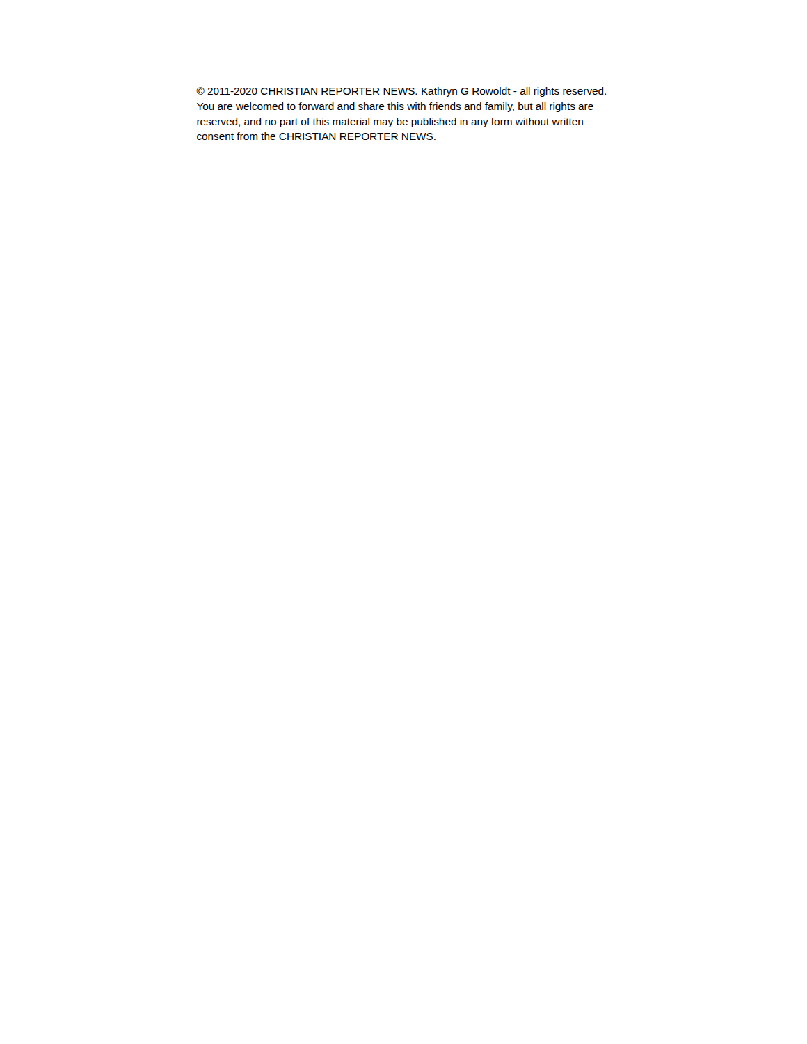© 2011-2020 CHRISTIAN REPORTER NEWS. Kathryn G Rowoldt - all rights reserved. You are welcomed to forward and share this with friends and family, but all rights are reserved, and no part of this material may be published in any form without written consent from the CHRISTIAN REPORTER NEWS.